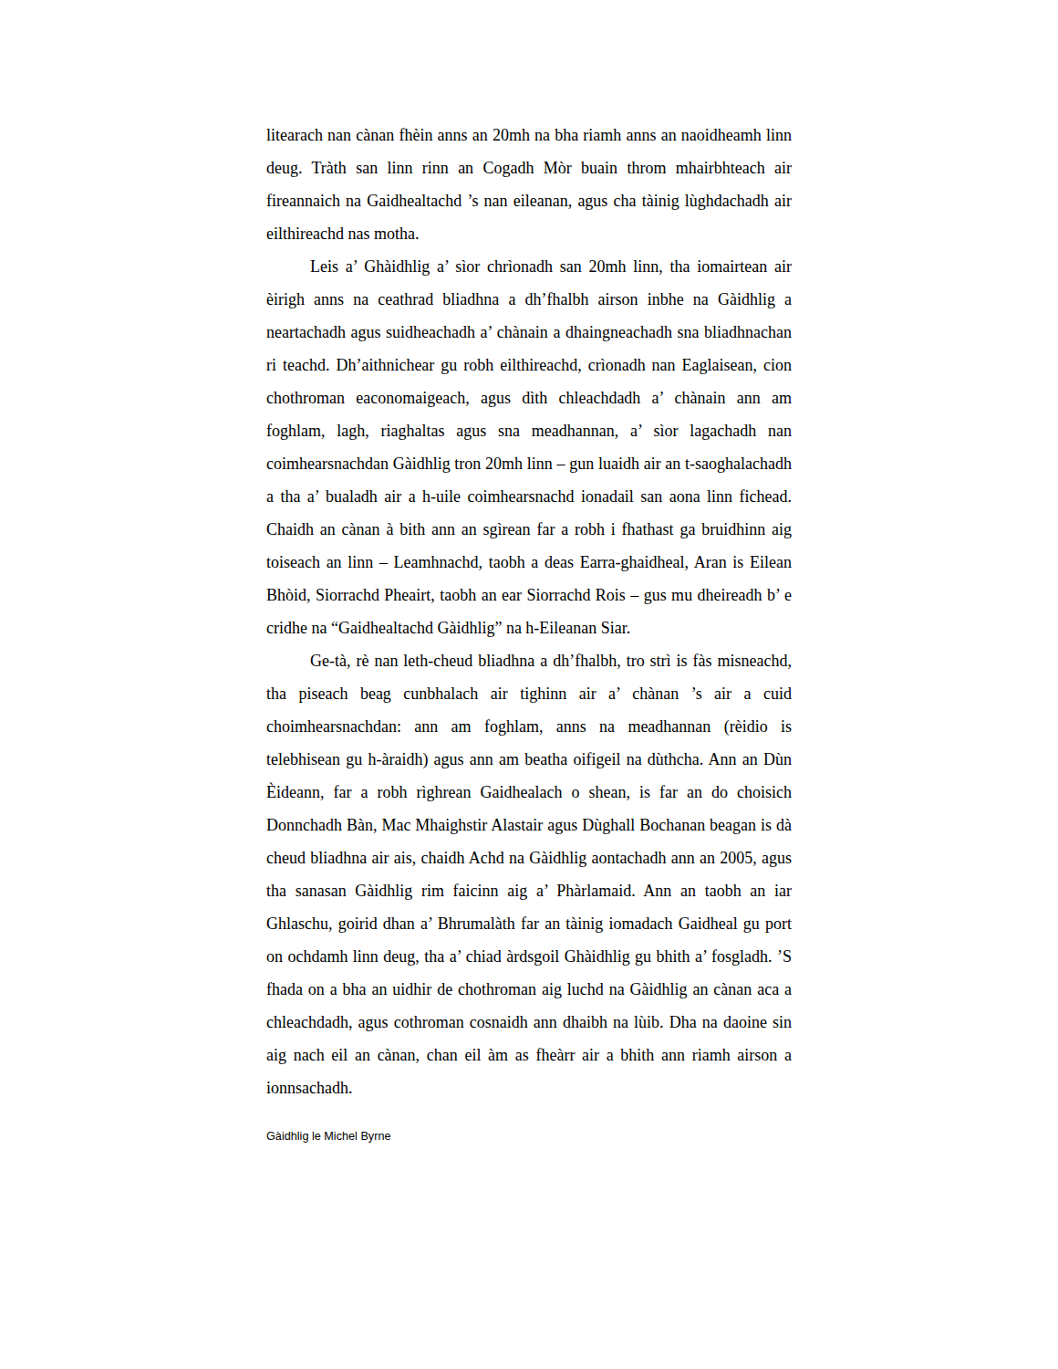litearach nan cànan fhèin anns an 20mh na bha riamh anns an naoidheamh linn deug. Tràth san linn rinn an Cogadh Mòr buain throm mhairbhteach air fireannaich na Gaidhealtachd ’s nan eileanan, agus cha tàinig lùghdachadh air eilthireachd nas motha.
Leis a’ Ghàidhlig a’ sìor chrìonadh san 20mh linn, tha iomairtean air èirigh anns na ceathrad bliadhna a dh’fhalbh airson inbhe na Gàidhlig a neartachadh agus suidheachadh a’ chànain a dhaingneachadh sna bliadhnachan ri teachd. Dh’aithnichear gu robh eilthireachd, crìonadh nan Eaglaisean, cion chothroman eaconomaigeach, agus dìth chleachdadh a’ chànain ann am foghlam, lagh, riaghaltas agus sna meadhannan, a’ sìor lagachadh nan coimhearsnachdan Gàidhlig tron 20mh linn – gun luaidh air an t-saoghalachadh a tha a’ bualadh air a h-uile coimhearsnachd ionadail san aona linn fichead. Chaidh an cànan à bith ann an sgìrean far a robh i fhathast ga bruidhinn aig toiseach an linn – Leamhnachd, taobh a deas Earra-ghaidheal, Aran is Eilean Bhòid, Siorrachd Pheairt, taobh an ear Siorrachd Rois – gus mu dheireadh b’ e cridhe na “Gaidhealtachd Gàidhlig” na h-Eileanan Siar.
Ge-tà, rè nan leth-cheud bliadhna a dh’fhalbh, tro strì is fàs misneachd, tha piseach beag cunbhalach air tighinn air a’ chànan ’s air a cuid choimhearsnachdan: ann am foghlam, anns na meadhannan (rèidio is telebhisean gu h-àraidh) agus ann am beatha oifigeil na dùthcha. Ann an Dùn Èideann, far a robh rìghrean Gaidhealach o shean, is far an do choisich Donnchadh Bàn, Mac Mhaighstir Alastair agus Dùghall Bochanan beagan is dà cheud bliadhna air ais, chaidh Achd na Gàidhlig aontachadh ann an 2005, agus tha sanasan Gàidhlig rim faicinn aig a’ Phàrlamaid. Ann an taobh an iar Ghlaschu, goirid dhan a’ Bhrumalàth far an tàinig iomadach Gaidheal gu port on ochdamh linn deug, tha a’ chiad àrdsgoil Ghàidhlig gu bhith a’ fosgladh. ’S fhada on a bha an uidhir de chothroman aig luchd na Gàidhlig an cànan aca a chleachdadh, agus cothroman cosnaidh ann dhaibh na lùib. Dha na daoine sin aig nach eil an cànan, chan eil àm as fheàrr air a bhith ann riamh airson a ionnsachadh.
Gàidhlig le Michel Byrne